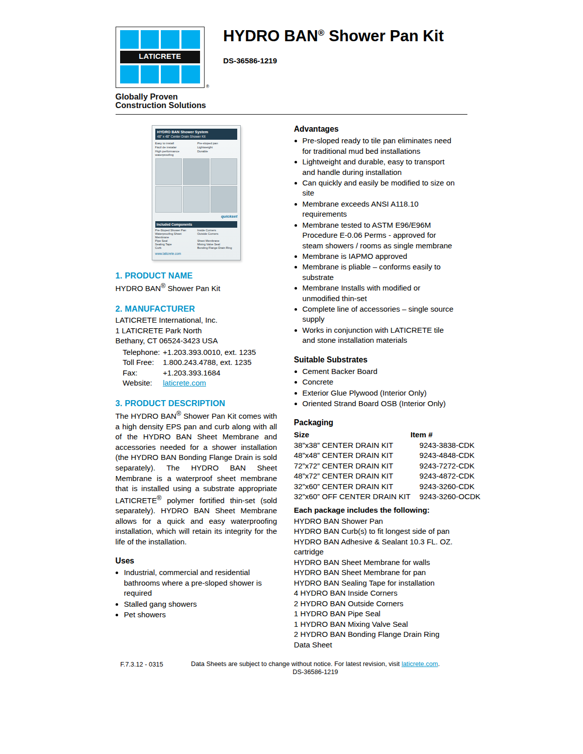LATICRETE
®
Globally Proven Construction Solutions
HYDRO BAN® Shower Pan Kit
DS-36586-1219
HYDRO BAN Shower System 48" x 48" Center Drain Shower Kit
Easy to install
Fácil de instalar
High performance waterproofing
Pre-sloped pan
Lightweight
Durable
quickset
Included Components
Pre-Sloped Shower Pan
Inside Corners
Waterproofing Sheet Membrane
Outside Corners
Pipe Seal
Sheet Membrane
Sealing Tape
Mixing Valve Seal
Curb
Bonding Flange Drain Ring
www.laticrete.com
1. PRODUCT NAME
HYDRO BAN® Shower Pan Kit
2. MANUFACTURER
LATICRETE International, Inc. 1 LATICRETE Park North Bethany, CT 06524-3423 USA
| Telephone: | +1.203.393.0010, ext. 1235 |
| Toll Free: | 1.800.243.4788, ext. 1235 |
| Fax: | +1.203.393.1684 |
| Website: | laticrete.com |
3. PRODUCT DESCRIPTION
The HYDRO BAN® Shower Pan Kit comes with a high density EPS pan and curb along with all of the HYDRO BAN Sheet Membrane and accessories needed for a shower installation (the HYDRO BAN Bonding Flange Drain is sold separately). The HYDRO BAN Sheet Membrane is a waterproof sheet membrane that is installed using a substrate appropriate LATICRETE® polymer fortified thin-set (sold separately). HYDRO BAN Sheet Membrane allows for a quick and easy waterproofing installation, which will retain its integrity for the life of the installation.
Uses
Industrial, commercial and residential bathrooms where a pre-sloped shower is required
Stalled gang showers
Pet showers
Advantages
Pre-sloped ready to tile pan eliminates need for traditional mud bed installations
Lightweight and durable, easy to transport and handle during installation
Can quickly and easily be modified to size on site
Membrane exceeds ANSI A118.10 requirements
Membrane tested to ASTM E96/E96M Procedure E-0.06 Perms - approved for steam showers / rooms as single membrane
Membrane is IAPMO approved
Membrane is pliable – conforms easily to substrate
Membrane Installs with modified or unmodified thin-set
Complete line of accessories – single source supply
Works in conjunction with LATICRETE tile and stone installation materials
Suitable Substrates
Cement Backer Board
Concrete
Exterior Glue Plywood (Interior Only)
Oriented Strand Board OSB (Interior Only)
Packaging
| Size | Item # |
| --- | --- |
| 38”x38” CENTER DRAIN KIT | 9243-3838-CDK |
| 48”x48” CENTER DRAIN KIT | 9243-4848-CDK |
| 72”x72” CENTER DRAIN KIT | 9243-7272-CDK |
| 48”x72” CENTER DRAIN KIT | 9243-4872-CDK |
| 32”x60” CENTER DRAIN KIT | 9243-3260-CDK |
| 32”x60” OFF CENTER DRAIN KIT | 9243-3260-OCDK |
Each package includes the following:
HYDRO BAN Shower Pan
HYDRO BAN Curb(s) to fit longest side of pan
HYDRO BAN Adhesive & Sealant 10.3 FL. OZ. cartridge
HYDRO BAN Sheet Membrane for walls
HYDRO BAN Sheet Membrane for pan
HYDRO BAN Sealing Tape for installation
4 HYDRO BAN Inside Corners
2 HYDRO BAN Outside Corners
1 HYDRO BAN Pipe Seal
1 HYDRO BAN Mixing Valve Seal
2 HYDRO BAN Bonding Flange Drain Ring
Data Sheet
F.7.3.12 - 0315
Data Sheets are subject to change without notice. For latest revision, visit laticrete.com.
DS-36586-1219